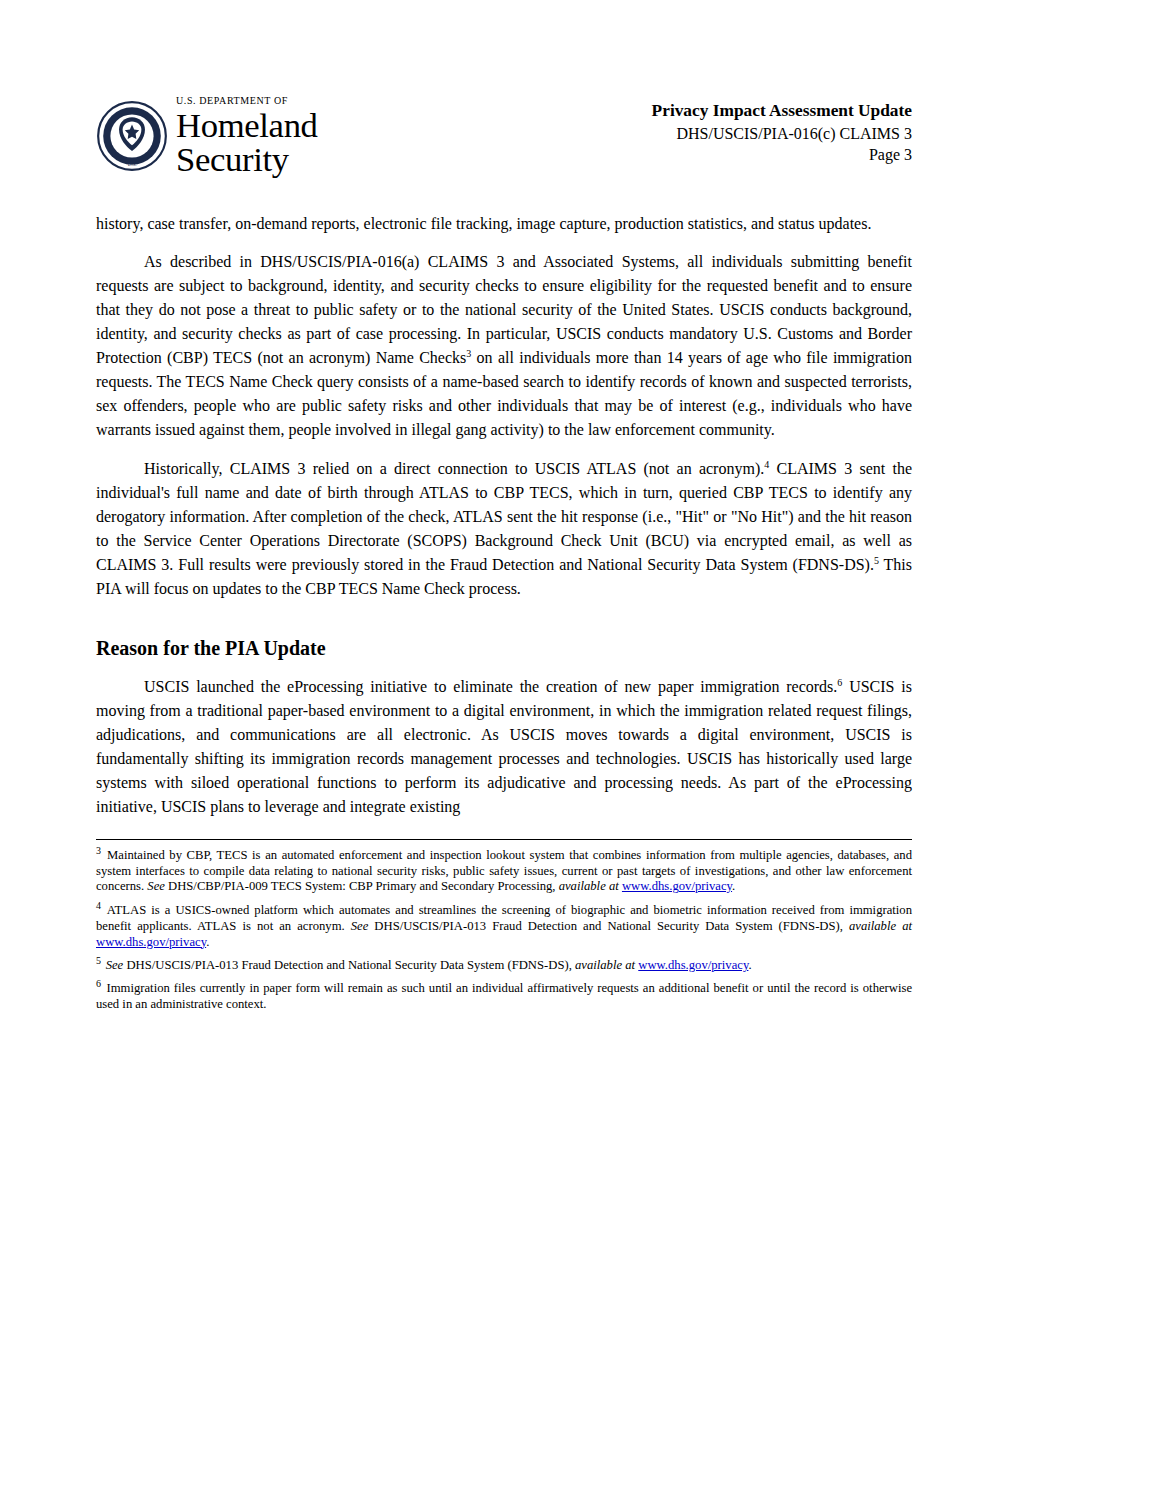U.S.
U.S. DEPARTMENT OF
Homeland
Security
Privacy Impact Assessment Update
DHS/USCIS/PIA-016(c) CLAIMS 3
Page 3
history, case transfer, on-demand reports, electronic file tracking, image capture, production statistics, and status updates.
As described in DHS/USCIS/PIA-016(a) CLAIMS 3 and Associated Systems, all individuals submitting benefit requests are subject to background, identity, and security checks to ensure eligibility for the requested benefit and to ensure that they do not pose a threat to public safety or to the national security of the United States. USCIS conducts background, identity, and security checks as part of case processing. In particular, USCIS conducts mandatory U.S. Customs and Border Protection (CBP) TECS (not an acronym) Name Checks3 on all individuals more than 14 years of age who file immigration requests. The TECS Name Check query consists of a name-based search to identify records of known and suspected terrorists, sex offenders, people who are public safety risks and other individuals that may be of interest (e.g., individuals who have warrants issued against them, people involved in illegal gang activity) to the law enforcement community.
Historically, CLAIMS 3 relied on a direct connection to USCIS ATLAS (not an acronym).4 CLAIMS 3 sent the individual's full name and date of birth through ATLAS to CBP TECS, which in turn, queried CBP TECS to identify any derogatory information. After completion of the check, ATLAS sent the hit response (i.e., "Hit" or "No Hit") and the hit reason to the Service Center Operations Directorate (SCOPS) Background Check Unit (BCU) via encrypted email, as well as CLAIMS 3. Full results were previously stored in the Fraud Detection and National Security Data System (FDNS-DS).5 This PIA will focus on updates to the CBP TECS Name Check process.
Reason for the PIA Update
USCIS launched the eProcessing initiative to eliminate the creation of new paper immigration records.6 USCIS is moving from a traditional paper-based environment to a digital environment, in which the immigration related request filings, adjudications, and communications are all electronic. As USCIS moves towards a digital environment, USCIS is fundamentally shifting its immigration records management processes and technologies. USCIS has historically used large systems with siloed operational functions to perform its adjudicative and processing needs. As part of the eProcessing initiative, USCIS plans to leverage and integrate existing
3 Maintained by CBP, TECS is an automated enforcement and inspection lookout system that combines information from multiple agencies, databases, and system interfaces to compile data relating to national security risks, public safety issues, current or past targets of investigations, and other law enforcement concerns. See DHS/CBP/PIA-009 TECS System: CBP Primary and Secondary Processing, available at www.dhs.gov/privacy.
4 ATLAS is a USICS-owned platform which automates and streamlines the screening of biographic and biometric information received from immigration benefit applicants. ATLAS is not an acronym. See DHS/USCIS/PIA-013 Fraud Detection and National Security Data System (FDNS-DS), available at www.dhs.gov/privacy.
5 See DHS/USCIS/PIA-013 Fraud Detection and National Security Data System (FDNS-DS), available at www.dhs.gov/privacy.
6 Immigration files currently in paper form will remain as such until an individual affirmatively requests an additional benefit or until the record is otherwise used in an administrative context.